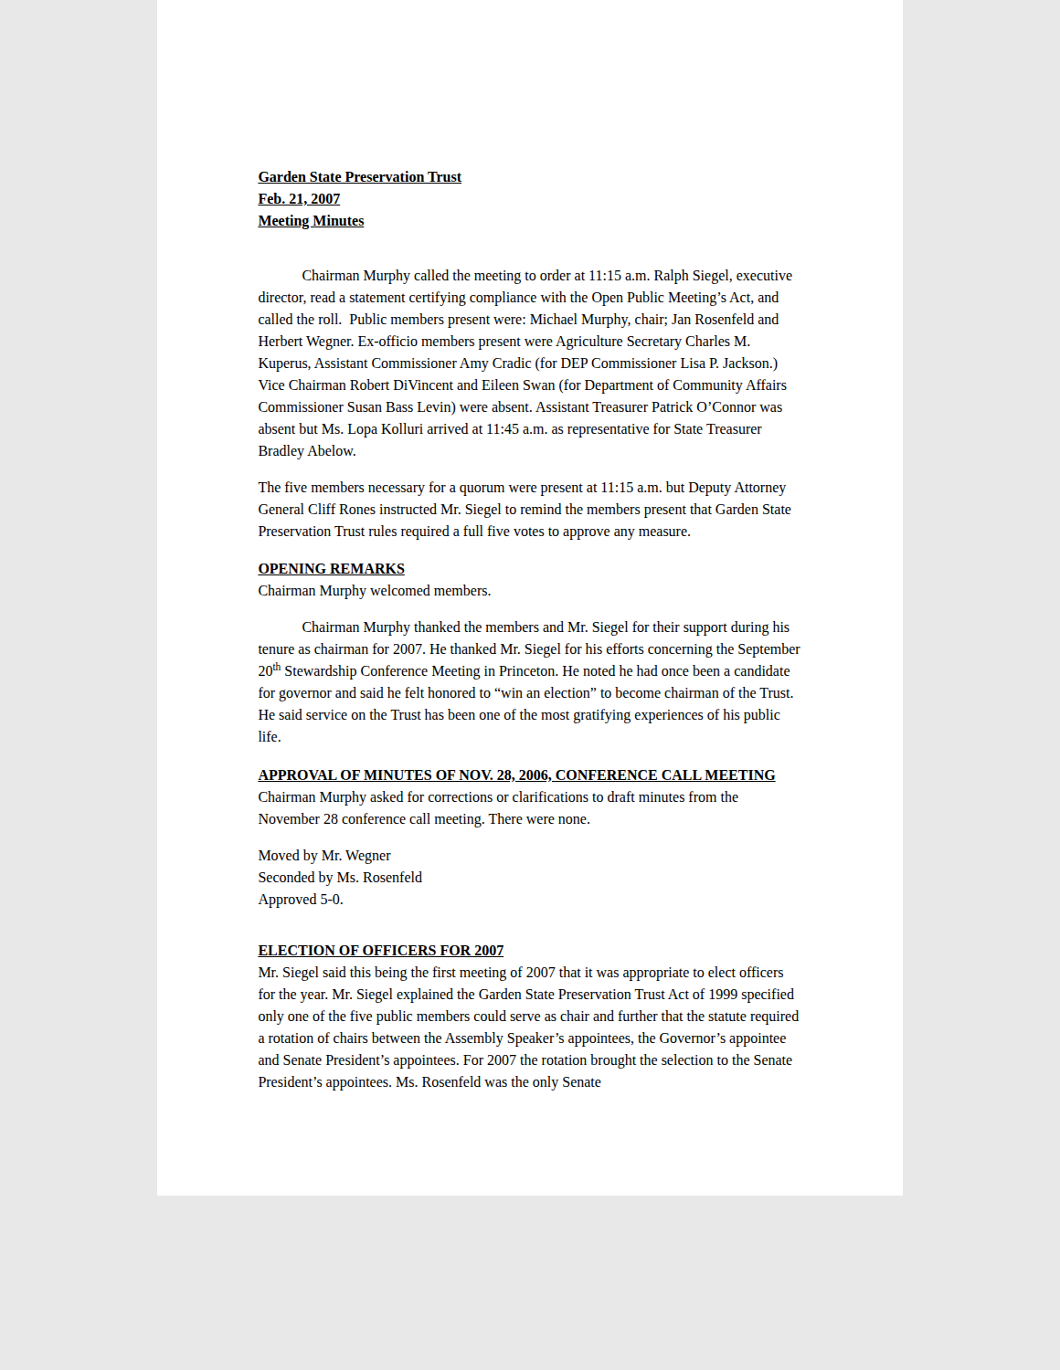Garden State Preservation Trust
Feb. 21, 2007
Meeting Minutes
Chairman Murphy called the meeting to order at 11:15 a.m. Ralph Siegel, executive director, read a statement certifying compliance with the Open Public Meeting’s Act, and called the roll. Public members present were: Michael Murphy, chair; Jan Rosenfeld and Herbert Wegner. Ex-officio members present were Agriculture Secretary Charles M. Kuperus, Assistant Commissioner Amy Cradic (for DEP Commissioner Lisa P. Jackson.) Vice Chairman Robert DiVincent and Eileen Swan (for Department of Community Affairs Commissioner Susan Bass Levin) were absent. Assistant Treasurer Patrick O’Connor was absent but Ms. Lopa Kolluri arrived at 11:45 a.m. as representative for State Treasurer Bradley Abelow.
The five members necessary for a quorum were present at 11:15 a.m. but Deputy Attorney General Cliff Rones instructed Mr. Siegel to remind the members present that Garden State Preservation Trust rules required a full five votes to approve any measure.
OPENING REMARKS
Chairman Murphy welcomed members.
Chairman Murphy thanked the members and Mr. Siegel for their support during his tenure as chairman for 2007. He thanked Mr. Siegel for his efforts concerning the September 20th Stewardship Conference Meeting in Princeton. He noted he had once been a candidate for governor and said he felt honored to “win an election” to become chairman of the Trust. He said service on the Trust has been one of the most gratifying experiences of his public life.
APPROVAL OF MINUTES OF NOV. 28, 2006, CONFERENCE CALL MEETING
Chairman Murphy asked for corrections or clarifications to draft minutes from the November 28 conference call meeting. There were none.
Moved by Mr. Wegner
Seconded by Ms. Rosenfeld
Approved 5-0.
ELECTION OF OFFICERS FOR 2007
Mr. Siegel said this being the first meeting of 2007 that it was appropriate to elect officers for the year. Mr. Siegel explained the Garden State Preservation Trust Act of 1999 specified only one of the five public members could serve as chair and further that the statute required a rotation of chairs between the Assembly Speaker’s appointees, the Governor’s appointee and Senate President’s appointees. For 2007 the rotation brought the selection to the Senate President’s appointees. Ms. Rosenfeld was the only Senate